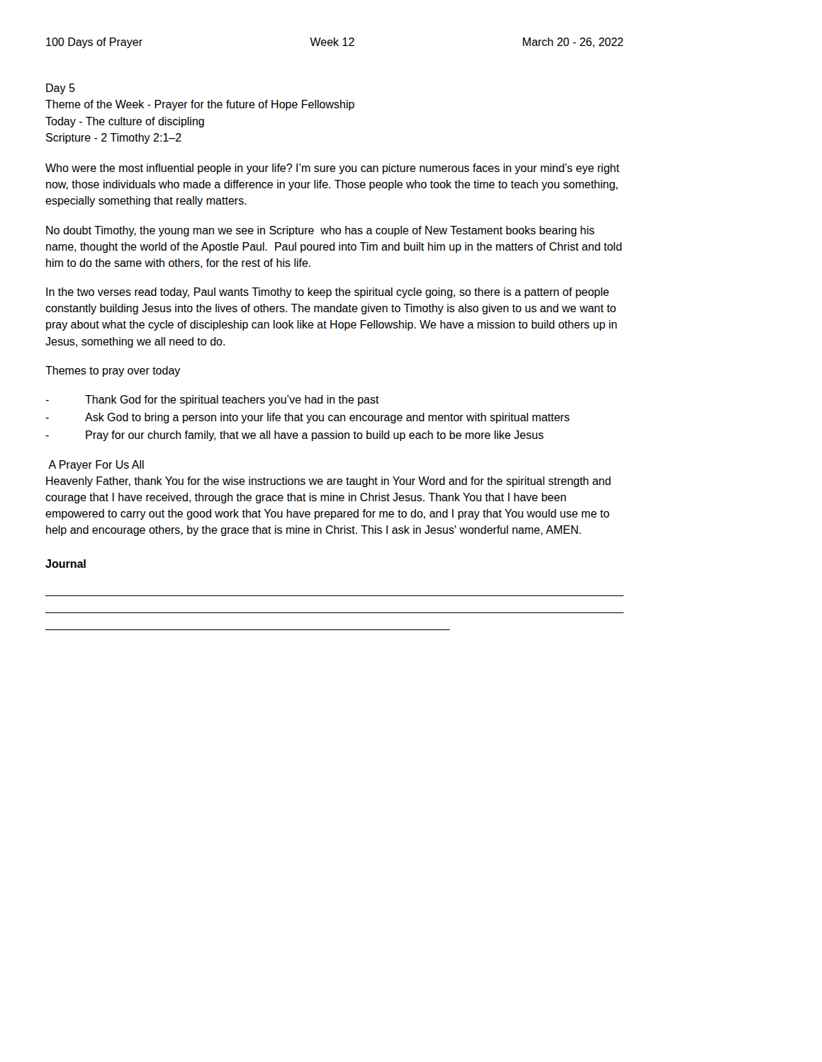100 Days of Prayer
Week 12
March 20 - 26, 2022
Day 5
Theme of the Week - Prayer for the future of Hope Fellowship
Today - The culture of discipling
Scripture - 2 Timothy 2:1–2
Who were the most influential people in your life? I’m sure you can picture numerous faces in your mind’s eye right now, those individuals who made a difference in your life. Those people who took the time to teach you something, especially something that really matters.
No doubt Timothy, the young man we see in Scripture who has a couple of New Testament books bearing his name, thought the world of the Apostle Paul. Paul poured into Tim and built him up in the matters of Christ and told him to do the same with others, for the rest of his life.
In the two verses read today, Paul wants Timothy to keep the spiritual cycle going, so there is a pattern of people constantly building Jesus into the lives of others. The mandate given to Timothy is also given to us and we want to pray about what the cycle of discipleship can look like at Hope Fellowship. We have a mission to build others up in Jesus, something we all need to do.
Themes to pray over today
Thank God for the spiritual teachers you’ve had in the past
Ask God to bring a person into your life that you can encourage and mentor with spiritual matters
Pray for our church family, that we all have a passion to build up each to be more like Jesus
A Prayer For Us All
Heavenly Father, thank You for the wise instructions we are taught in Your Word and for the spiritual strength and courage that I have received, through the grace that is mine in Christ Jesus. Thank You that I have been empowered to carry out the good work that You have prepared for me to do, and I pray that You would use me to help and encourage others, by the grace that is mine in Christ. This I ask in Jesus' wonderful name, AMEN.
Journal